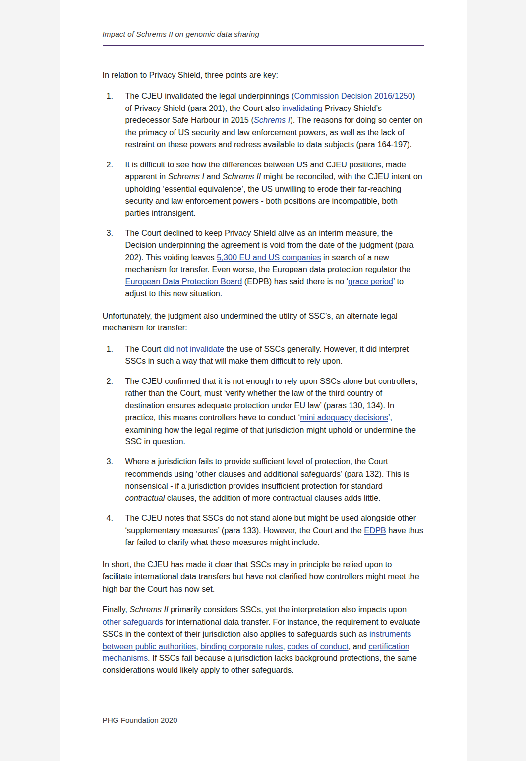Impact of Schrems II on genomic data sharing
In relation to Privacy Shield, three points are key:
The CJEU invalidated the legal underpinnings (Commission Decision 2016/1250) of Privacy Shield (para 201), the Court also invalidating Privacy Shield’s predecessor Safe Harbour in 2015 (Schrems I). The reasons for doing so center on the primacy of US security and law enforcement powers, as well as the lack of restraint on these powers and redress available to data subjects (para 164-197).
It is difficult to see how the differences between US and CJEU positions, made apparent in Schrems I and Schrems II might be reconciled, with the CJEU intent on upholding ‘essential equivalence’, the US unwilling to erode their far-reaching security and law enforcement powers - both positions are incompatible, both parties intransigent.
The Court declined to keep Privacy Shield alive as an interim measure, the Decision underpinning the agreement is void from the date of the judgment (para 202). This voiding leaves 5,300 EU and US companies in search of a new mechanism for transfer. Even worse, the European data protection regulator the European Data Protection Board (EDPB) has said there is no ‘grace period’ to adjust to this new situation.
Unfortunately, the judgment also undermined the utility of SSC’s, an alternate legal mechanism for transfer:
The Court did not invalidate the use of SSCs generally. However, it did interpret SSCs in such a way that will make them difficult to rely upon.
The CJEU confirmed that it is not enough to rely upon SSCs alone but controllers, rather than the Court, must ‘verify whether the law of the third country of destination ensures adequate protection under EU law’ (paras 130, 134). In practice, this means controllers have to conduct ‘mini adequacy decisions’, examining how the legal regime of that jurisdiction might uphold or undermine the SSC in question.
Where a jurisdiction fails to provide sufficient level of protection, the Court recommends using ‘other clauses and additional safeguards’ (para 132). This is nonsensical - if a jurisdiction provides insufficient protection for standard contractual clauses, the addition of more contractual clauses adds little.
The CJEU notes that SSCs do not stand alone but might be used alongside other ‘supplementary measures’ (para 133). However, the Court and the EDPB have thus far failed to clarify what these measures might include.
In short, the CJEU has made it clear that SSCs may in principle be relied upon to facilitate international data transfers but have not clarified how controllers might meet the high bar the Court has now set.
Finally, Schrems II primarily considers SSCs, yet the interpretation also impacts upon other safeguards for international data transfer. For instance, the requirement to evaluate SSCs in the context of their jurisdiction also applies to safeguards such as instruments between public authorities, binding corporate rules, codes of conduct, and certification mechanisms. If SSCs fail because a jurisdiction lacks background protections, the same considerations would likely apply to other safeguards.
PHG Foundation 2020